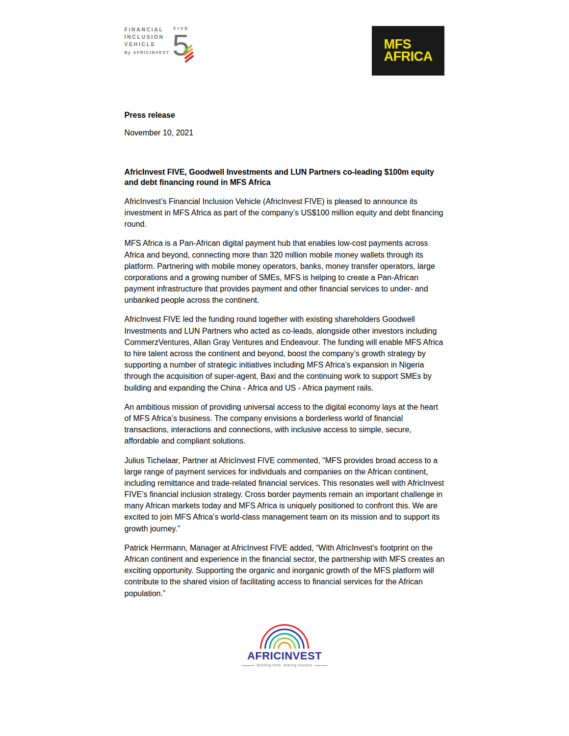FINANCIAL INCLUSION VEHICLE By AFRICINVEST
FIVE 5
MFS
AFRICA
Press release
November 10, 2021
AfricInvest FIVE, Goodwell Investments and LUN Partners co-leading $100m equity and debt financing round in MFS Africa
AfricInvest’s Financial Inclusion Vehicle (AfricInvest FIVE) is pleased to announce its investment in MFS Africa as part of the company’s US$100 million equity and debt financing round.
MFS Africa is a Pan-African digital payment hub that enables low-cost payments across Africa and beyond, connecting more than 320 million mobile money wallets through its platform. Partnering with mobile money operators, banks, money transfer operators, large corporations and a growing number of SMEs, MFS is helping to create a Pan-African payment infrastructure that provides payment and other financial services to under- and unbanked people across the continent.
AfricInvest FIVE led the funding round together with existing shareholders Goodwell Investments and LUN Partners who acted as co-leads, alongside other investors including CommerzVentures, Allan Gray Ventures and Endeavour. The funding will enable MFS Africa to hire talent across the continent and beyond, boost the company’s growth strategy by supporting a number of strategic initiatives including MFS Africa’s expansion in Nigeria through the acquisition of super-agent, Baxi and the continuing work to support SMEs by building and expanding the China - Africa and US - Africa payment rails.
An ambitious mission of providing universal access to the digital economy lays at the heart of MFS Africa’s business. The company envisions a borderless world of financial transactions, interactions and connections, with inclusive access to simple, secure, affordable and compliant solutions.
Julius Tichelaar, Partner at AfricInvest FIVE commented, “MFS provides broad access to a large range of payment services for individuals and companies on the African continent, including remittance and trade-related financial services. This resonates well with AfricInvest FIVE’s financial inclusion strategy. Cross border payments remain an important challenge in many African markets today and MFS Africa is uniquely positioned to confront this. We are excited to join MFS Africa’s world-class management team on its mission and to support its growth journey.”
Patrick Herrmann, Manager at AfricInvest FIVE added, “With AfricInvest's footprint on the African continent and experience in the financial sector, the partnership with MFS creates an exciting opportunity. Supporting the organic and inorganic growth of the MFS platform will contribute to the shared vision of facilitating access to financial services for the African population.”
AFRICINVEST
Building trust, sharing success